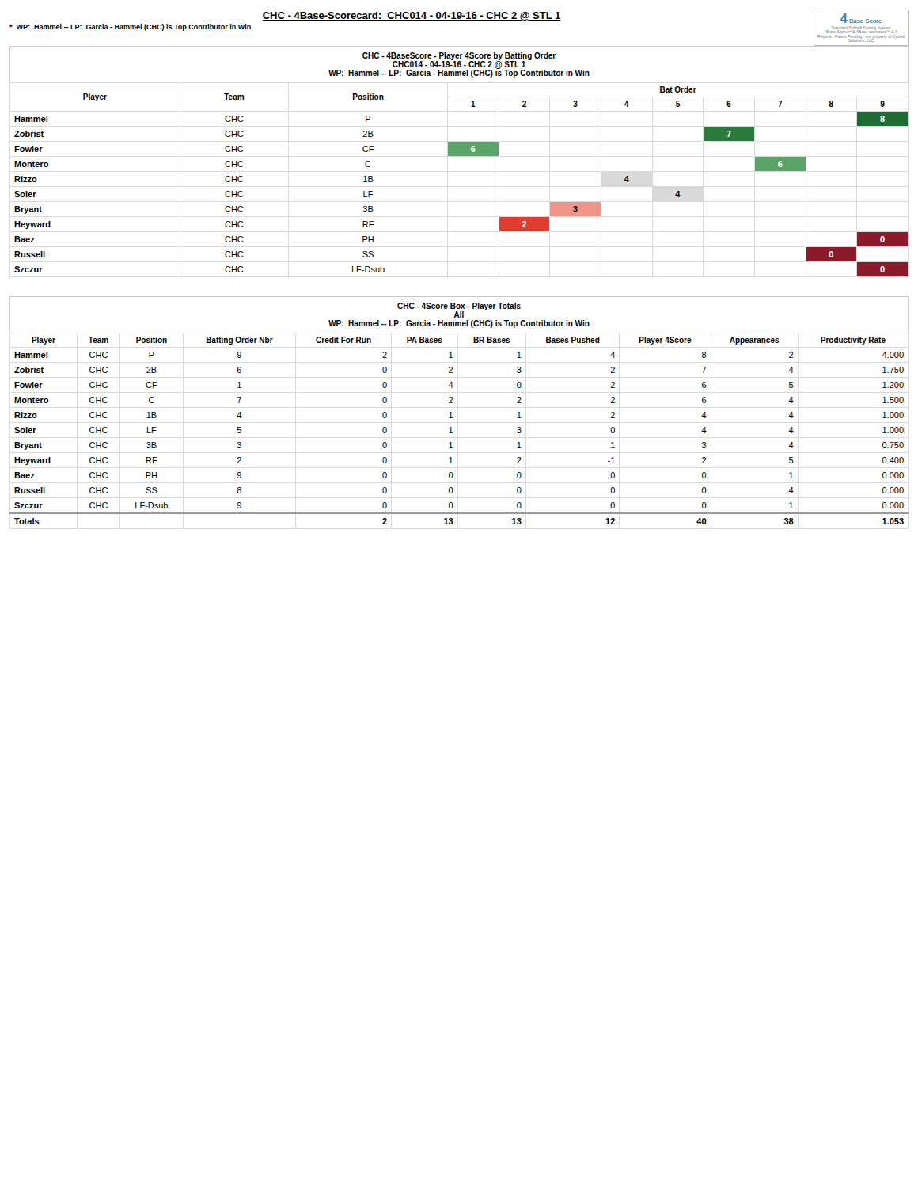4 Base Score
Standard Softball Scoring System
4Base Score™ & 4Base-scorecard™ & 4 Reports - Patent Pending - are property of Cycled Solutions, LLC
CHC - 4Base-Scorecard: CHC014 - 04-19-16 - CHC 2 @ STL 1
* WP: Hammel -- LP: Garcia - Hammel (CHC) is Top Contributor in Win
CHC - 4BaseScore - Player 4Score by Batting Order CHC014 - 04-19-16 - CHC 2 @ STL 1 WP: Hammel -- LP: Garcia - Hammel (CHC) is Top Contributor in Win
| Player | Team | Position | Bat Order |
| --- | --- | --- | --- |
| 1 | 2 | 3 | 4 | 5 | 6 | 7 | 8 | 9 |
| Hammel | CHC | P | | | | | | | | | 8 |
| Zobrist | CHC | 2B | | | | | | 7 | | | |
| Fowler | CHC | CF | 6 | | | | | | | | |
| Montero | CHC | C | | | | | | | 6 | | |
| Rizzo | CHC | 1B | | | | 4 | | | | | |
| Soler | CHC | LF | | | | | 4 | | | | |
| Bryant | CHC | 3B | | | 3 | | | | | | |
| Heyward | CHC | RF | | 2 | | | | | | | |
| Baez | CHC | PH | | | | | | | | | 0 |
| Russell | CHC | SS | | | | | | | | 0 | |
| Szczur | CHC | LF-Dsub | | | | | | | | | 0 |
CHC - 4Score Box - Player Totals All WP: Hammel -- LP: Garcia - Hammel (CHC) is Top Contributor in Win
| Player | Team | Position | Batting Order Nbr | Credit For Run | PA Bases | BR Bases | Bases Pushed | Player 4Score | Appearances | Productivity Rate |
| --- | --- | --- | --- | --- | --- | --- | --- | --- | --- | --- |
| Hammel | CHC | P | 9 | 2 | 1 | 1 | 4 | 8 | 2 | 4.000 |
| Zobrist | CHC | 2B | 6 | 0 | 2 | 3 | 2 | 7 | 4 | 1.750 |
| Fowler | CHC | CF | 1 | 0 | 4 | 0 | 2 | 6 | 5 | 1.200 |
| Montero | CHC | C | 7 | 0 | 2 | 2 | 2 | 6 | 4 | 1.500 |
| Rizzo | CHC | 1B | 4 | 0 | 1 | 1 | 2 | 4 | 4 | 1.000 |
| Soler | CHC | LF | 5 | 0 | 1 | 3 | 0 | 4 | 4 | 1.000 |
| Bryant | CHC | 3B | 3 | 0 | 1 | 1 | 1 | 3 | 4 | 0.750 |
| Heyward | CHC | RF | 2 | 0 | 1 | 2 | -1 | 2 | 5 | 0.400 |
| Baez | CHC | PH | 9 | 0 | 0 | 0 | 0 | 0 | 1 | 0.000 |
| Russell | CHC | SS | 8 | 0 | 0 | 0 | 0 | 0 | 4 | 0.000 |
| Szczur | CHC | LF-Dsub | 9 | 0 | 0 | 0 | 0 | 0 | 1 | 0.000 |
| Totals | | | | 2 | 13 | 13 | 12 | 40 | 38 | 1.053 |